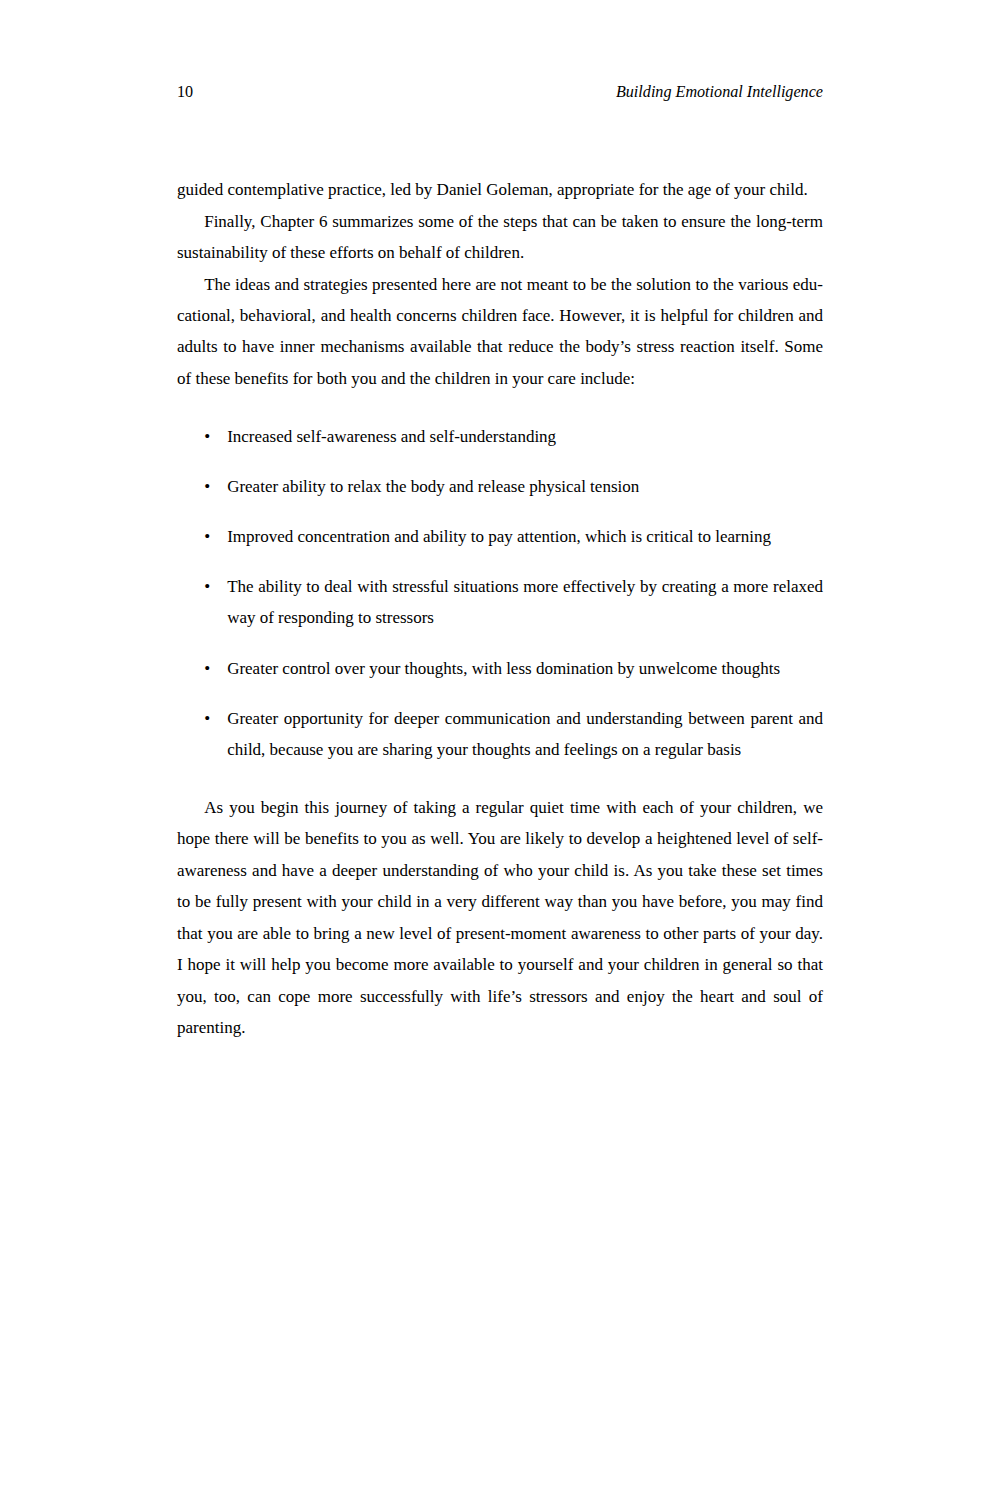10 Building Emotional Intelligence
guided contemplative practice, led by Daniel Goleman, appropriate for the age of your child.
Finally, Chapter 6 summarizes some of the steps that can be taken to ensure the long-term sustainability of these efforts on behalf of children.
The ideas and strategies presented here are not meant to be the solution to the various educational, behavioral, and health concerns children face. However, it is helpful for children and adults to have inner mechanisms available that reduce the body’s stress reaction itself. Some of these benefits for both you and the children in your care include:
Increased self-awareness and self-understanding
Greater ability to relax the body and release physical tension
Improved concentration and ability to pay attention, which is critical to learning
The ability to deal with stressful situations more effectively by creating a more relaxed way of responding to stressors
Greater control over your thoughts, with less domination by unwelcome thoughts
Greater opportunity for deeper communication and understanding between parent and child, because you are sharing your thoughts and feelings on a regular basis
As you begin this journey of taking a regular quiet time with each of your children, we hope there will be benefits to you as well. You are likely to develop a heightened level of self-awareness and have a deeper understanding of who your child is. As you take these set times to be fully present with your child in a very different way than you have before, you may find that you are able to bring a new level of present-moment awareness to other parts of your day. I hope it will help you become more available to yourself and your children in general so that you, too, can cope more successfully with life’s stressors and enjoy the heart and soul of parenting.